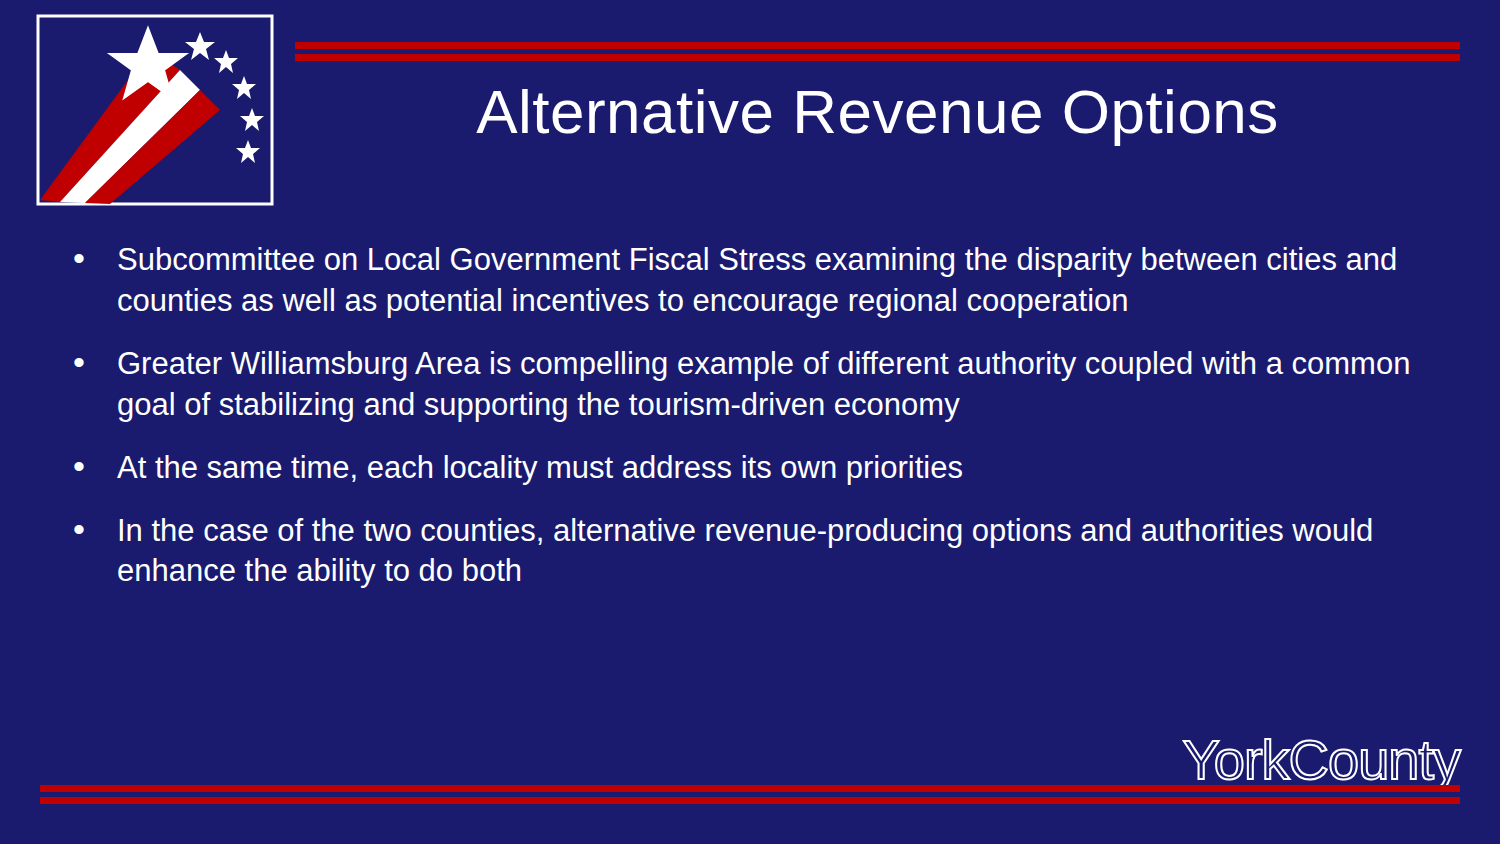Alternative Revenue Options
Subcommittee on Local Government Fiscal Stress examining the disparity between cities and counties as well as potential incentives to encourage regional cooperation
Greater Williamsburg Area is compelling example of different authority coupled with a common goal of stabilizing and supporting the tourism-driven economy
At the same time, each locality must address its own priorities
In the case of the two counties, alternative revenue-producing options and authorities would enhance the ability to do both
YorkCounty